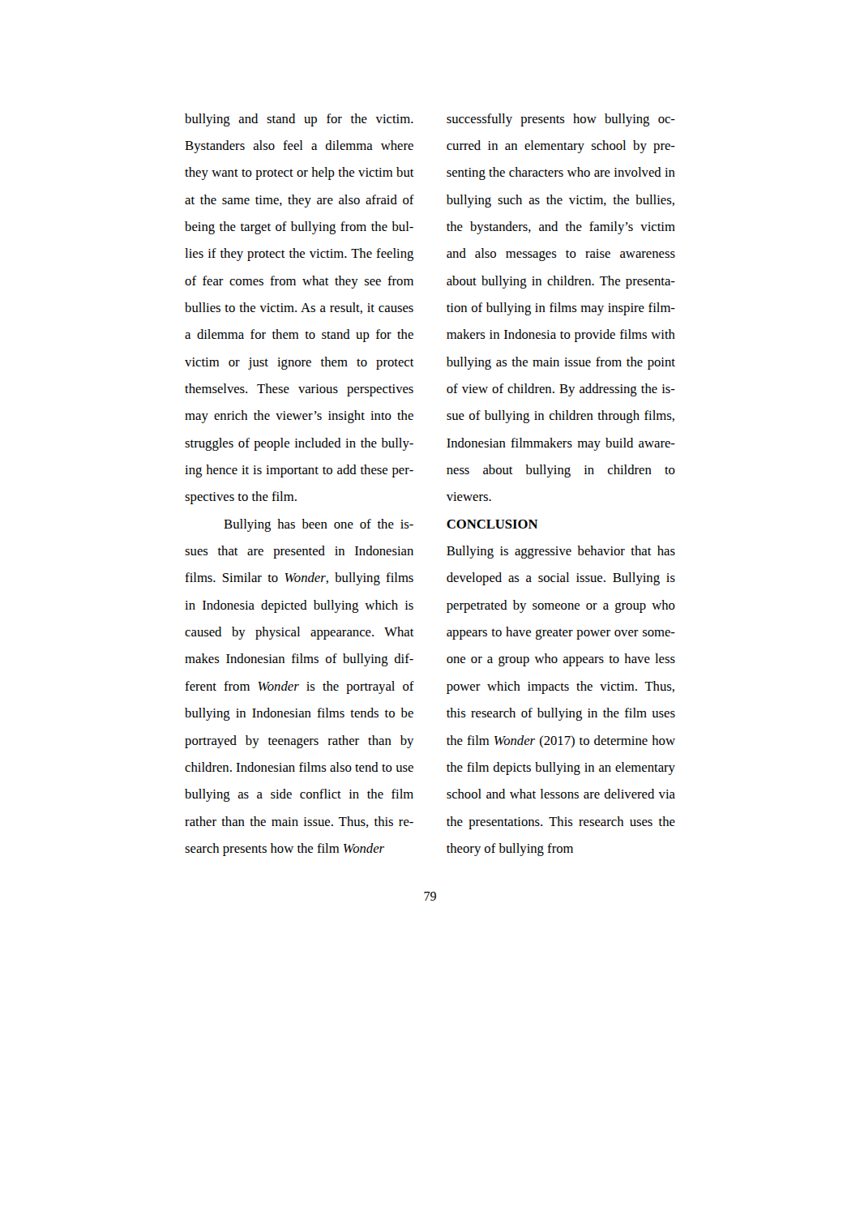bullying and stand up for the victim. Bystanders also feel a dilemma where they want to protect or help the victim but at the same time, they are also afraid of being the target of bullying from the bullies if they protect the victim. The feeling of fear comes from what they see from bullies to the victim. As a result, it causes a dilemma for them to stand up for the victim or just ignore them to protect themselves. These various perspectives may enrich the viewer’s insight into the struggles of people included in the bullying hence it is important to add these perspectives to the film.
Bullying has been one of the issues that are presented in Indonesian films. Similar to Wonder, bullying films in Indonesia depicted bullying which is caused by physical appearance. What makes Indonesian films of bullying different from Wonder is the portrayal of bullying in Indonesian films tends to be portrayed by teenagers rather than by children. Indonesian films also tend to use bullying as a side conflict in the film rather than the main issue. Thus, this research presents how the film Wonder
successfully presents how bullying occurred in an elementary school by presenting the characters who are involved in bullying such as the victim, the bullies, the bystanders, and the family’s victim and also messages to raise awareness about bullying in children. The presentation of bullying in films may inspire filmmakers in Indonesia to provide films with bullying as the main issue from the point of view of children. By addressing the issue of bullying in children through films, Indonesian filmmakers may build awareness about bullying in children to viewers.
Conclusion
Bullying is aggressive behavior that has developed as a social issue. Bullying is perpetrated by someone or a group who appears to have greater power over someone or a group who appears to have less power which impacts the victim. Thus, this research of bullying in the film uses the film Wonder (2017) to determine how the film depicts bullying in an elementary school and what lessons are delivered via the presentations. This research uses the theory of bullying from
79